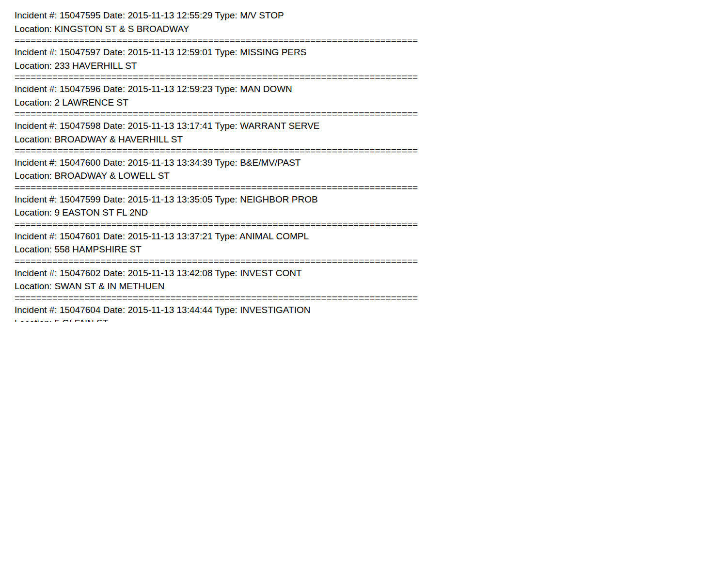Incident #: 15047595 Date: 2015-11-13 12:55:29 Type: M/V STOP
Location: KINGSTON ST & S BROADWAY
===========================================================================
Incident #: 15047597 Date: 2015-11-13 12:59:01 Type: MISSING PERS
Location: 233 HAVERHILL ST
===========================================================================
Incident #: 15047596 Date: 2015-11-13 12:59:23 Type: MAN DOWN
Location: 2 LAWRENCE ST
===========================================================================
Incident #: 15047598 Date: 2015-11-13 13:17:41 Type: WARRANT SERVE
Location: BROADWAY & HAVERHILL ST
===========================================================================
Incident #: 15047600 Date: 2015-11-13 13:34:39 Type: B&E/MV/PAST
Location: BROADWAY & LOWELL ST
===========================================================================
Incident #: 15047599 Date: 2015-11-13 13:35:05 Type: NEIGHBOR PROB
Location: 9 EASTON ST FL 2ND
===========================================================================
Incident #: 15047601 Date: 2015-11-13 13:37:21 Type: ANIMAL COMPL
Location: 558 HAMPSHIRE ST
===========================================================================
Incident #: 15047602 Date: 2015-11-13 13:42:08 Type: INVEST CONT
Location: SWAN ST & IN METHUEN
===========================================================================
Incident #: 15047604 Date: 2015-11-13 13:44:44 Type: INVESTIGATION
Location: 5 GLENN ST